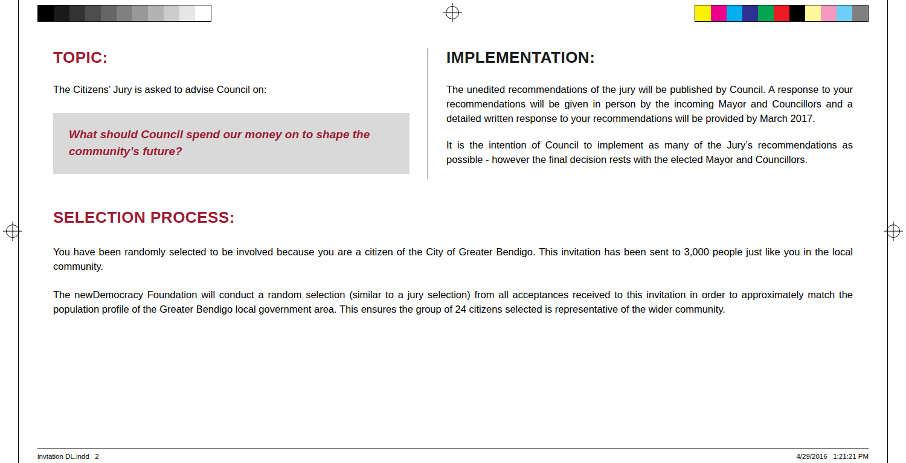TOPIC:
The Citizens’ Jury is asked to advise Council on:
What should Council spend our money on to shape the community’s future?
IMPLEMENTATION:
The unedited recommendations of the jury will be published by Council. A response to your recommendations will be given in person by the incoming Mayor and Councillors and a detailed written response to your recommendations will be provided by March 2017.
It is the intention of Council to implement as many of the Jury’s recommendations as possible - however the final decision rests with the elected Mayor and Councillors.
SELECTION PROCESS:
You have been randomly selected to be involved because you are a citizen of the City of Greater Bendigo. This invitation has been sent to 3,000 people just like you in the local community.
The newDemocracy Foundation will conduct a random selection (similar to a jury selection) from all acceptances received to this invitation in order to approximately match the population profile of the Greater Bendigo local government area. This ensures the group of 24 citizens selected is representative of the wider community.
invtation DL.indd 2 4/29/2016 1:21:21 PM